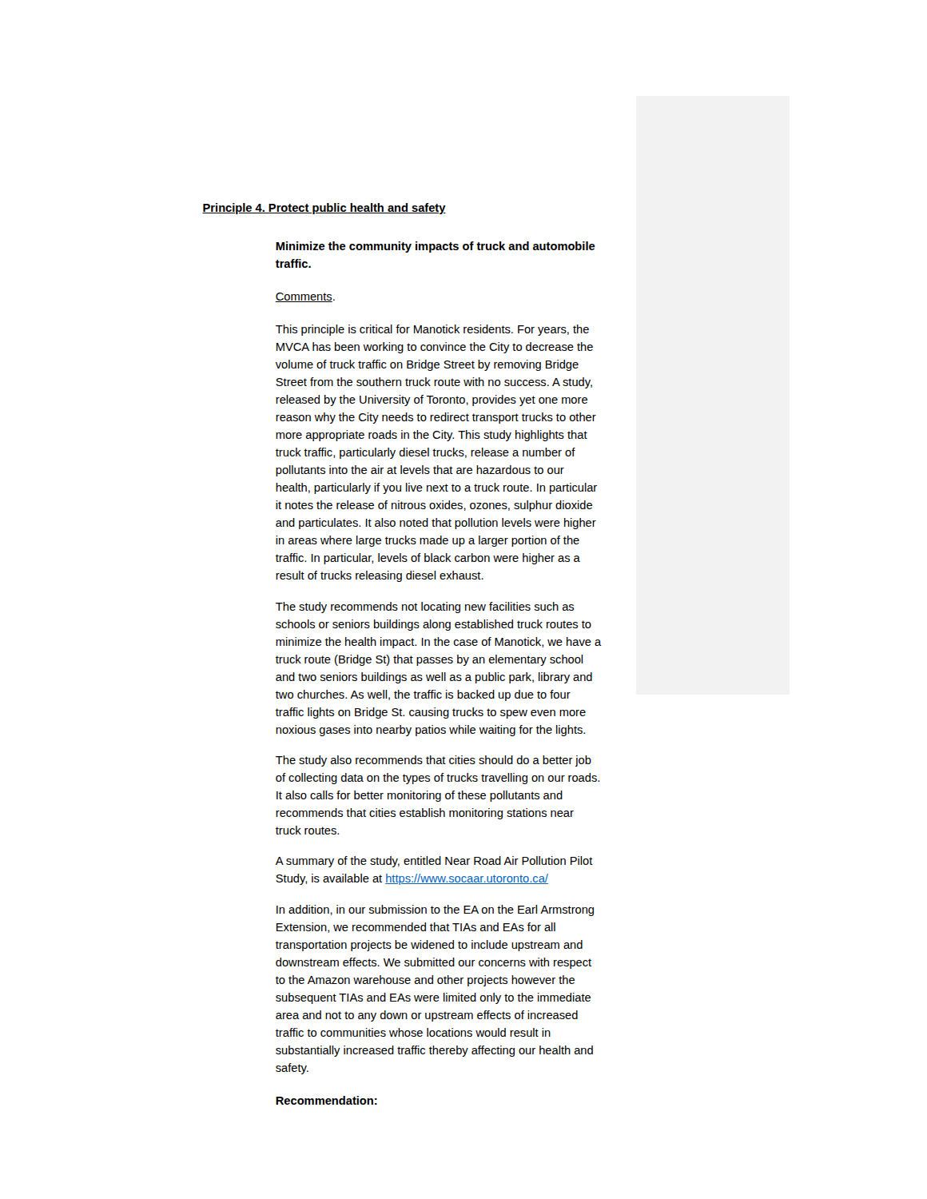Principle 4. Protect public health and safety
Minimize the community impacts of truck and automobile traffic.
Comments.
This principle is critical for Manotick residents. For years, the MVCA has been working to convince the City to decrease the volume of truck traffic on Bridge Street by removing Bridge Street from the southern truck route with no success. A study, released by the University of Toronto, provides yet one more reason why the City needs to redirect transport trucks to other more appropriate roads in the City. This study highlights that truck traffic, particularly diesel trucks, release a number of pollutants into the air at levels that are hazardous to our health, particularly if you live next to a truck route. In particular it notes the release of nitrous oxides, ozones, sulphur dioxide and particulates. It also noted that pollution levels were higher in areas where large trucks made up a larger portion of the traffic. In particular, levels of black carbon were higher as a result of trucks releasing diesel exhaust.
The study recommends not locating new facilities such as schools or seniors buildings along established truck routes to minimize the health impact. In the case of Manotick, we have a truck route (Bridge St) that passes by an elementary school and two seniors buildings as well as a public park, library and two churches. As well, the traffic is backed up due to four traffic lights on Bridge St. causing trucks to spew even more noxious gases into nearby patios while waiting for the lights.
The study also recommends that cities should do a better job of collecting data on the types of trucks travelling on our roads. It also calls for better monitoring of these pollutants and recommends that cities establish monitoring stations near truck routes.
A summary of the study, entitled Near Road Air Pollution Pilot Study, is available at https://www.socaar.utoronto.ca/
In addition, in our submission to the EA on the Earl Armstrong Extension, we recommended that TIAs and EAs for all transportation projects be widened to include upstream and downstream effects. We submitted our concerns with respect to the Amazon warehouse and other projects however the subsequent TIAs and EAs were limited only to the immediate area and not to any down or upstream effects of increased traffic to communities whose locations would result in substantially increased traffic thereby affecting our health and safety.
Recommendation: